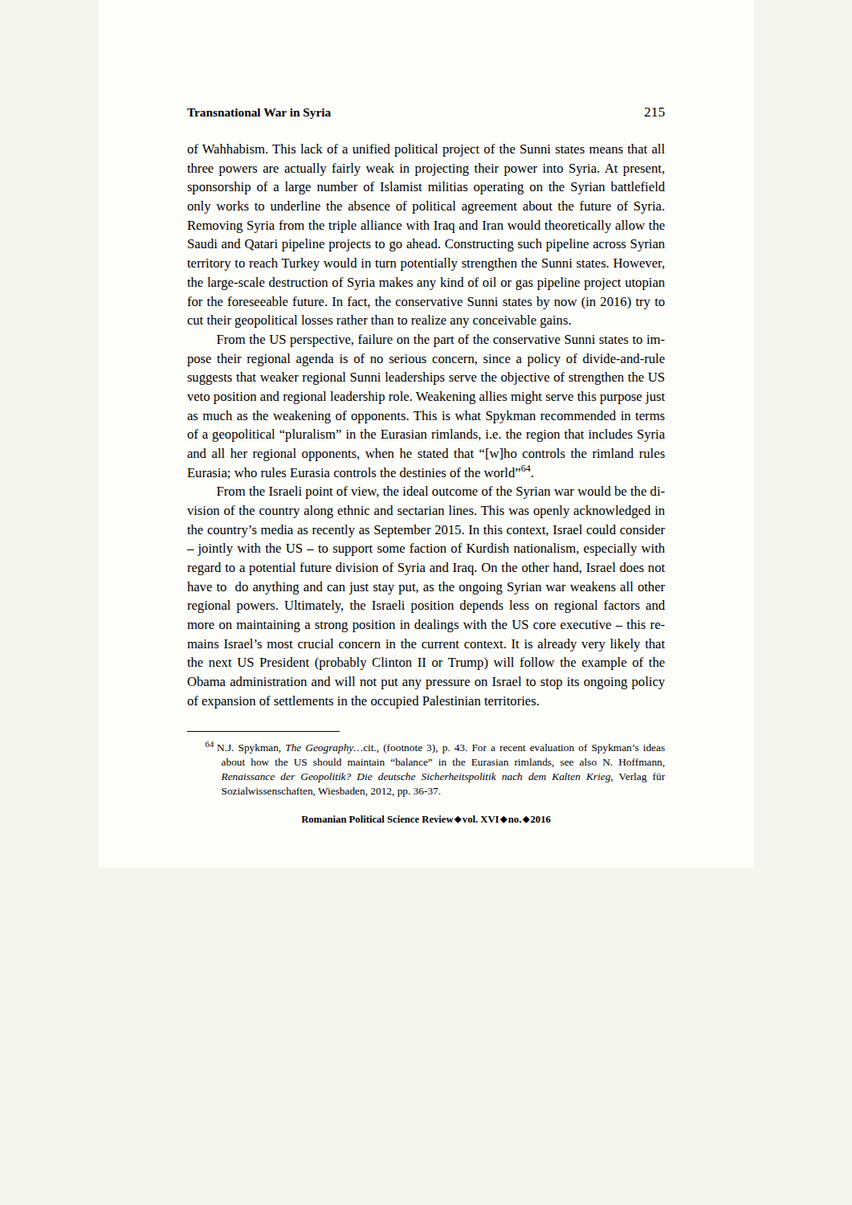Transnational War in Syria 215
of Wahhabism. This lack of a unified political project of the Sunni states means that all three powers are actually fairly weak in projecting their power into Syria. At present, sponsorship of a large number of Islamist militias operating on the Syrian battlefield only works to underline the absence of political agreement about the future of Syria. Removing Syria from the triple alliance with Iraq and Iran would theoretically allow the Saudi and Qatari pipeline projects to go ahead. Constructing such pipeline across Syrian territory to reach Turkey would in turn potentially strengthen the Sunni states. However, the large-scale destruction of Syria makes any kind of oil or gas pipeline project utopian for the foreseeable future. In fact, the conservative Sunni states by now (in 2016) try to cut their geopolitical losses rather than to realize any conceivable gains.
From the US perspective, failure on the part of the conservative Sunni states to impose their regional agenda is of no serious concern, since a policy of divide-and-rule suggests that weaker regional Sunni leaderships serve the objective of strengthen the US veto position and regional leadership role. Weakening allies might serve this purpose just as much as the weakening of opponents. This is what Spykman recommended in terms of a geopolitical “pluralism” in the Eurasian rimlands, i.e. the region that includes Syria and all her regional opponents, when he stated that “[w]ho controls the rimland rules Eurasia; who rules Eurasia controls the destinies of the world”64.
From the Israeli point of view, the ideal outcome of the Syrian war would be the division of the country along ethnic and sectarian lines. This was openly acknowledged in the country’s media as recently as September 2015. In this context, Israel could consider – jointly with the US – to support some faction of Kurdish nationalism, especially with regard to a potential future division of Syria and Iraq. On the other hand, Israel does not have to do anything and can just stay put, as the ongoing Syrian war weakens all other regional powers. Ultimately, the Israeli position depends less on regional factors and more on maintaining a strong position in dealings with the US core executive – this remains Israel’s most crucial concern in the current context. It is already very likely that the next US President (probably Clinton II or Trump) will follow the example of the Obama administration and will not put any pressure on Israel to stop its ongoing policy of expansion of settlements in the occupied Palestinian territories.
64 N.J. Spykman, The Geography…cit., (footnote 3), p. 43. For a recent evaluation of Spykman’s ideas about how the US should maintain “balance” in the Eurasian rimlands, see also N. Hoffmann, Renaissance der Geopolitik? Die deutsche Sicherheitspolitik nach dem Kalten Krieg, Verlag für Sozialwissenschaften, Wiesbaden, 2012, pp. 36-37.
Romanian Political Science Review◆vol. XVI◆no.◆2016